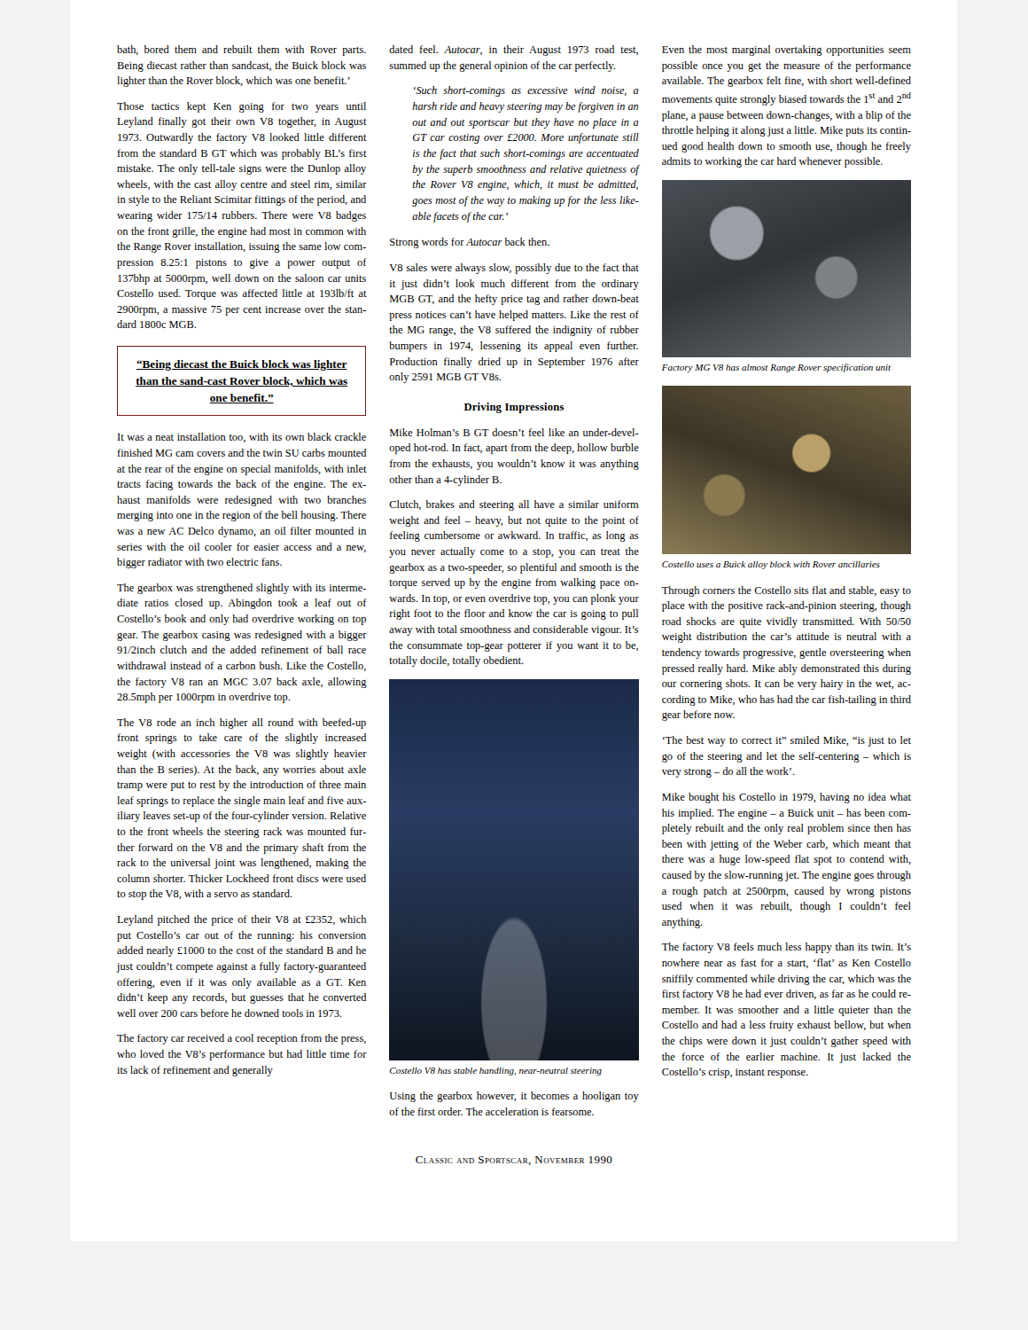bath, bored them and rebuilt them with Rover parts. Being diecast rather than sandcast, the Buick block was lighter than the Rover block, which was one benefit.’
Those tactics kept Ken going for two years until Leyland finally got their own V8 together, in August 1973. Outwardly the factory V8 looked little different from the standard B GT which was probably BL’s first mistake. The only tell-tale signs were the Dunlop alloy wheels, with the cast alloy centre and steel rim, similar in style to the Reliant Scimitar fittings of the period, and wearing wider 175/14 rubbers. There were V8 badges on the front grille, the engine had most in common with the Range Rover installation, issuing the same low compression 8.25:1 pistons to give a power output of 137bhp at 5000rpm, well down on the saloon car units Costello used. Torque was affected little at 193lb/ft at 2900rpm, a massive 75 per cent increase over the standard 1800c MGB.
“Being diecast the Buick block was lighter than the sand-cast Rover block, which was one benefit.”
It was a neat installation too, with its own black crackle finished MG cam covers and the twin SU carbs mounted at the rear of the engine on special manifolds, with inlet tracts facing towards the back of the engine. The exhaust manifolds were redesigned with two branches merging into one in the region of the bell housing. There was a new AC Delco dynamo, an oil filter mounted in series with the oil cooler for easier access and a new, bigger radiator with two electric fans.
The gearbox was strengthened slightly with its intermediate ratios closed up. Abingdon took a leaf out of Costello’s book and only had overdrive working on top gear. The gearbox casing was redesigned with a bigger 91/2inch clutch and the added refinement of ball race withdrawal instead of a carbon bush. Like the Costello, the factory V8 ran an MGC 3.07 back axle, allowing 28.5mph per 1000rpm in overdrive top.
The V8 rode an inch higher all round with beefed-up front springs to take care of the slightly increased weight (with accessories the V8 was slightly heavier than the B series). At the back, any worries about axle tramp were put to rest by the introduction of three main leaf springs to replace the single main leaf and five auxiliary leaves set-up of the four-cylinder version. Relative to the front wheels the steering rack was mounted further forward on the V8 and the primary shaft from the rack to the universal joint was lengthened, making the column shorter. Thicker Lockheed front discs were used to stop the V8, with a servo as standard.
Leyland pitched the price of their V8 at £2352, which put Costello’s car out of the running: his conversion added nearly £1000 to the cost of the standard B and he just couldn’t compete against a fully factory-guaranteed offering, even if it was only available as a GT. Ken didn’t keep any records, but guesses that he converted well over 200 cars before he downed tools in 1973.
The factory car received a cool reception from the press, who loved the V8’s performance but had little time for its lack of refinement and generally
dated feel. Autocar, in their August 1973 road test, summed up the general opinion of the car perfectly.
‘Such short-comings as excessive wind noise, a harsh ride and heavy steering may be forgiven in an out and out sportscar but they have no place in a GT car costing over £2000. More unfortunate still is the fact that such short-comings are accentuated by the superb smoothness and relative quietness of the Rover V8 engine, which, it must be admitted, goes most of the way to making up for the less likeable facets of the car.’
Strong words for Autocar back then.
V8 sales were always slow, possibly due to the fact that it just didn’t look much different from the ordinary MGB GT, and the hefty price tag and rather down-beat press notices can’t have helped matters. Like the rest of the MG range, the V8 suffered the indignity of rubber bumpers in 1974, lessening its appeal even further. Production finally dried up in September 1976 after only 2591 MGB GT V8s.
Driving Impressions
Mike Holman’s B GT doesn’t feel like an under-developed hot-rod. In fact, apart from the deep, hollow burble from the exhausts, you wouldn’t know it was anything other than a 4-cylinder B.
Clutch, brakes and steering all have a similar uniform weight and feel – heavy, but not quite to the point of feeling cumbersome or awkward. In traffic, as long as you never actually come to a stop, you can treat the gearbox as a two-speeder, so plentiful and smooth is the torque served up by the engine from walking pace onwards. In top, or even overdrive top, you can plonk your right foot to the floor and know the car is going to pull away with total smoothness and considerable vigour. It’s the consummate top-gear potterer if you want it to be, totally docile, totally obedient.
Costello V8 has stable handling, near-neutral steering
Using the gearbox however, it becomes a hooligan toy of the first order. The acceleration is fearsome.
Even the most marginal overtaking opportunities seem possible once you get the measure of the performance available. The gearbox felt fine, with short well-defined movements quite strongly biased towards the 1st and 2nd plane, a pause between down-changes, with a blip of the throttle helping it along just a little. Mike puts its continued good health down to smooth use, though he freely admits to working the car hard whenever possible.
Factory MG V8 has almost Range Rover specification unit
Costello uses a Buick alloy block with Rover ancillaries
Through corners the Costello sits flat and stable, easy to place with the positive rack-and-pinion steering, though road shocks are quite vividly transmitted. With 50/50 weight distribution the car’s attitude is neutral with a tendency towards progressive, gentle oversteering when pressed really hard. Mike ably demonstrated this during our cornering shots. It can be very hairy in the wet, according to Mike, who has had the car fish-tailing in third gear before now.
‘The best way to correct it” smiled Mike, “is just to let go of the steering and let the self-centering – which is very strong – do all the work’.
Mike bought his Costello in 1979, having no idea what his implied. The engine – a Buick unit – has been completely rebuilt and the only real problem since then has been with jetting of the Weber carb, which meant that there was a huge low-speed flat spot to contend with, caused by the slow-running jet. The engine goes through a rough patch at 2500rpm, caused by wrong pistons used when it was rebuilt, though I couldn’t feel anything.
The factory V8 feels much less happy than its twin. It’s nowhere near as fast for a start, ‘flat’ as Ken Costello sniffily commented while driving the car, which was the first factory V8 he had ever driven, as far as he could remember. It was smoother and a little quieter than the Costello and had a less fruity exhaust bellow, but when the chips were down it just couldn’t gather speed with the force of the earlier machine. It just lacked the Costello’s crisp, instant response.
Classic and Sportscar, November 1990